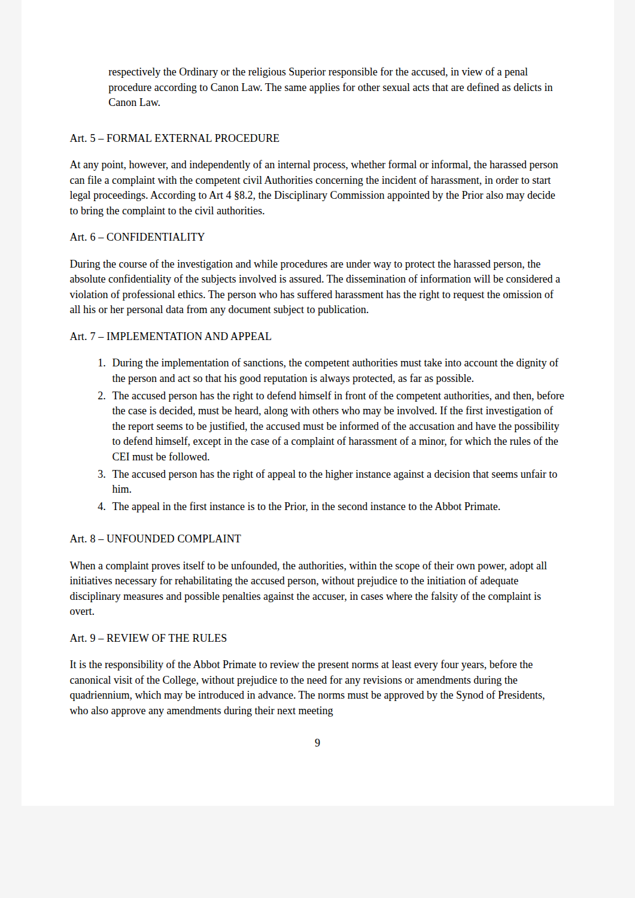respectively the Ordinary or the religious Superior responsible for the accused, in view of a penal procedure according to Canon Law. The same applies for other sexual acts that are defined as delicts in Canon Law.
Art. 5 – FORMAL EXTERNAL PROCEDURE
At any point, however, and independently of an internal process, whether formal or informal, the harassed person can file a complaint with the competent civil Authorities concerning the incident of harassment, in order to start legal proceedings. According to Art 4 §8.2, the Disciplinary Commission appointed by the Prior also may decide to bring the complaint to the civil authorities.
Art. 6 – CONFIDENTIALITY
During the course of the investigation and while procedures are under way to protect the harassed person, the absolute confidentiality of the subjects involved is assured. The dissemination of information will be considered a violation of professional ethics. The person who has suffered harassment has the right to request the omission of all his or her personal data from any document subject to publication.
Art. 7 – IMPLEMENTATION AND APPEAL
During the implementation of sanctions, the competent authorities must take into account the dignity of the person and act so that his good reputation is always protected, as far as possible.
The accused person has the right to defend himself in front of the competent authorities, and then, before the case is decided, must be heard, along with others who may be involved. If the first investigation of the report seems to be justified, the accused must be informed of the accusation and have the possibility to defend himself, except in the case of a complaint of harassment of a minor, for which the rules of the CEI must be followed.
The accused person has the right of appeal to the higher instance against a decision that seems unfair to him.
The appeal in the first instance is to the Prior, in the second instance to the Abbot Primate.
Art. 8 – UNFOUNDED COMPLAINT
When a complaint proves itself to be unfounded, the authorities, within the scope of their own power, adopt all initiatives necessary for rehabilitating the accused person, without prejudice to the initiation of adequate disciplinary measures and possible penalties against the accuser, in cases where the falsity of the complaint is overt.
Art. 9 – REVIEW OF THE RULES
It is the responsibility of the Abbot Primate to review the present norms at least every four years, before the canonical visit of the College, without prejudice to the need for any revisions or amendments during the quadriennium, which may be introduced in advance. The norms must be approved by the Synod of Presidents, who also approve any amendments during their next meeting
9